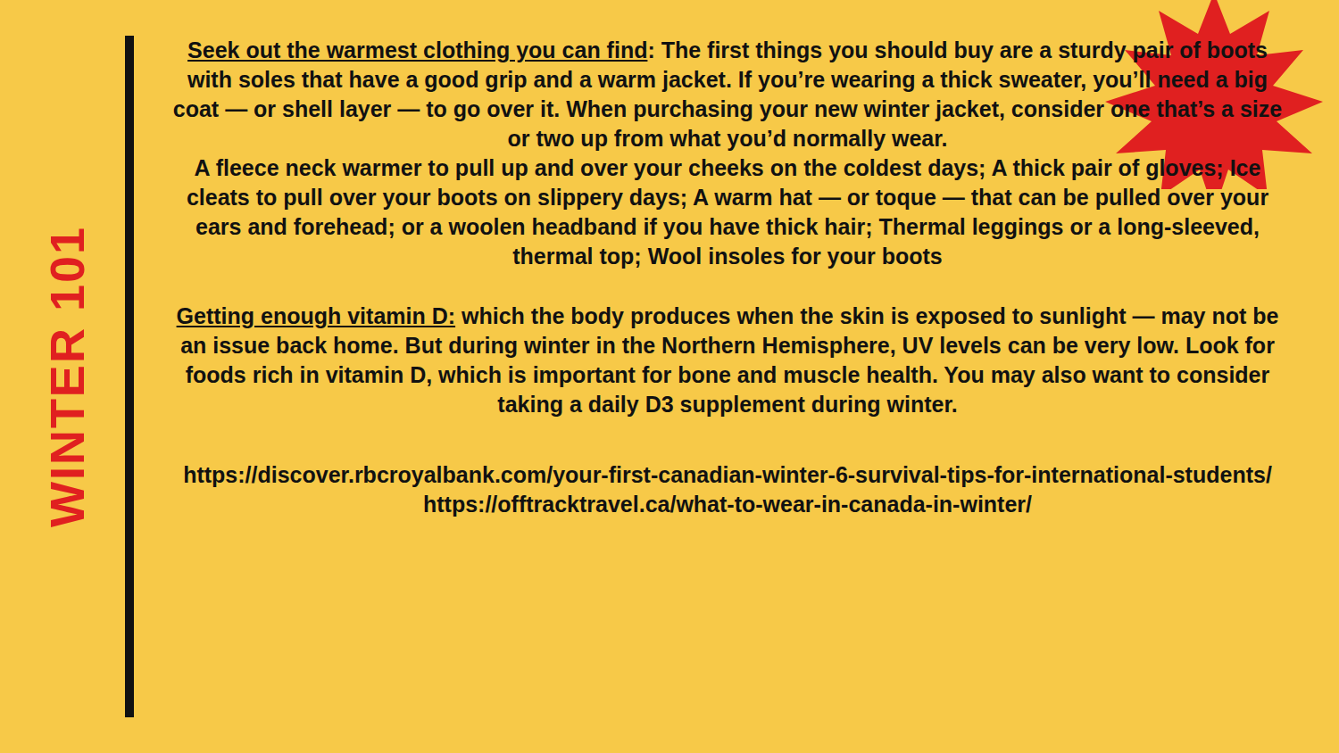WINTER 101
Seek out the warmest clothing you can find: The first things you should buy are a sturdy pair of boots with soles that have a good grip and a warm jacket. If you’re wearing a thick sweater, you’ll need a big coat — or shell layer — to go over it. When purchasing your new winter jacket, consider one that’s a size or two up from what you’d normally wear.
A fleece neck warmer to pull up and over your cheeks on the coldest days; A thick pair of gloves; Ice cleats to pull over your boots on slippery days; A warm hat — or toque — that can be pulled over your ears and forehead; or a woolen headband if you have thick hair; Thermal leggings or a long-sleeved, thermal top; Wool insoles for your boots
Getting enough vitamin D: which the body produces when the skin is exposed to sunlight — may not be an issue back home. But during winter in the Northern Hemisphere, UV levels can be very low. Look for foods rich in vitamin D, which is important for bone and muscle health. You may also want to consider taking a daily D3 supplement during winter.
https://discover.rbcroyalbank.com/your-first-canadian-winter-6-survival-tips-for-international-students/
https://offtracktravel.ca/what-to-wear-in-canada-in-winter/